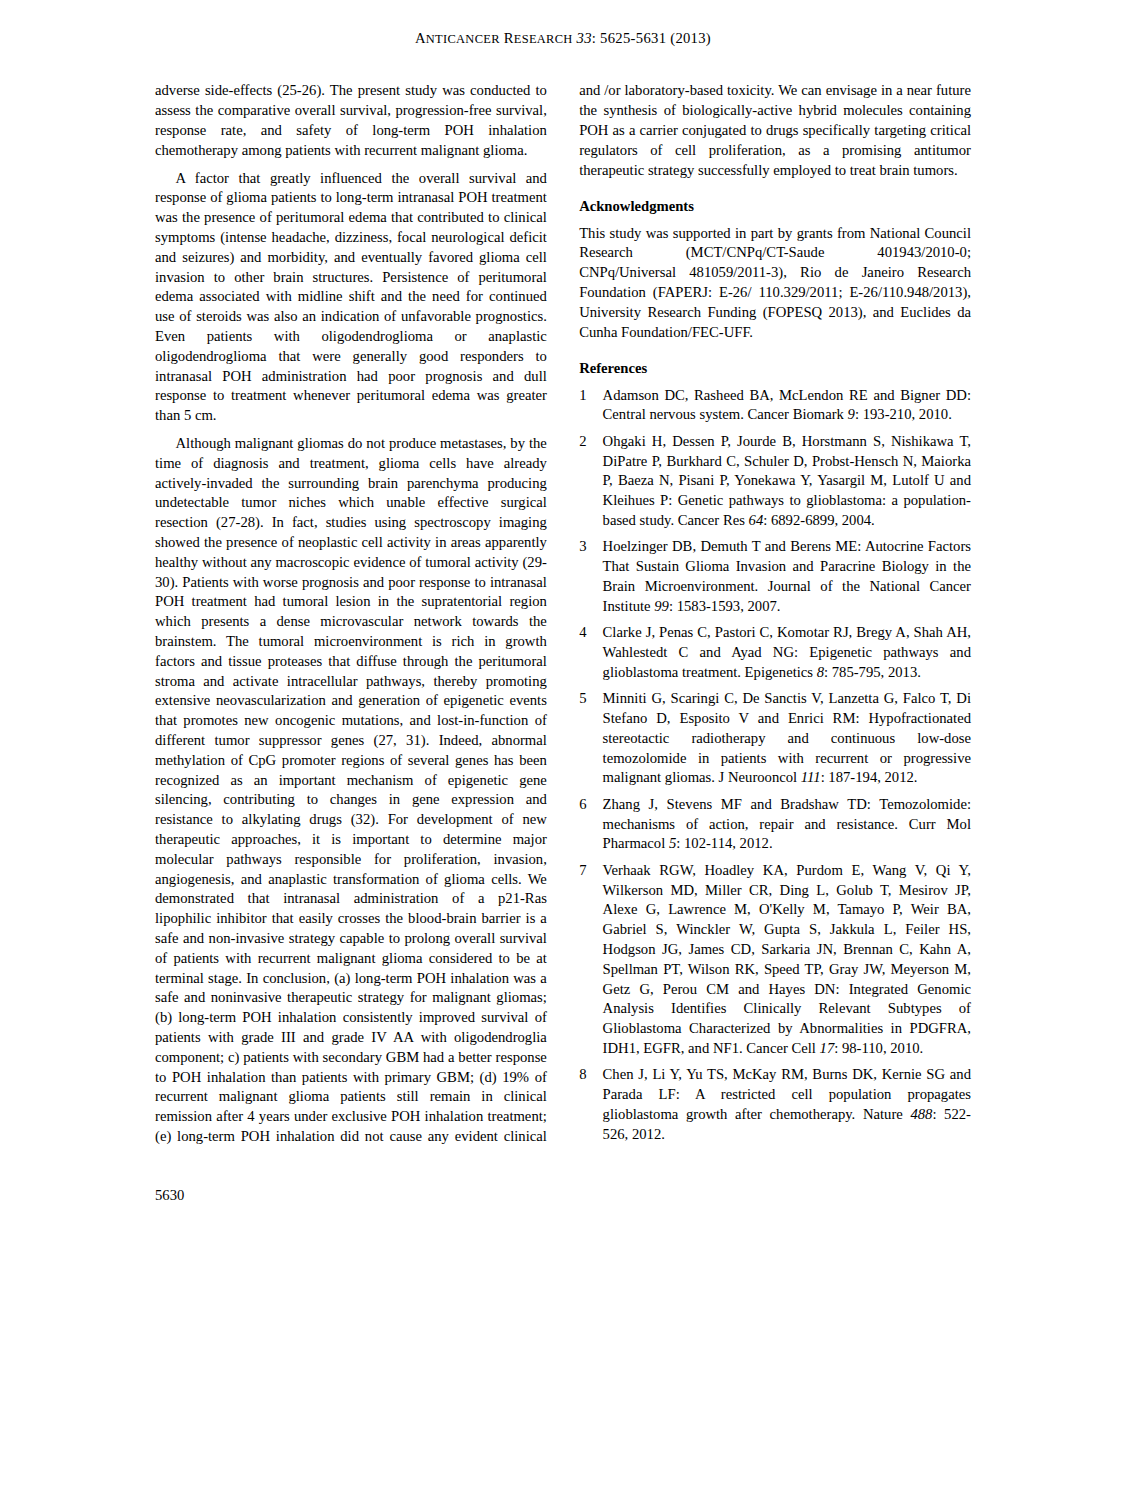ANTICANCER RESEARCH 33: 5625-5631 (2013)
adverse side-effects (25-26). The present study was conducted to assess the comparative overall survival, progression-free survival, response rate, and safety of long-term POH inhalation chemotherapy among patients with recurrent malignant glioma.
A factor that greatly influenced the overall survival and response of glioma patients to long-term intranasal POH treatment was the presence of peritumoral edema that contributed to clinical symptoms (intense headache, dizziness, focal neurological deficit and seizures) and morbidity, and eventually favored glioma cell invasion to other brain structures. Persistence of peritumoral edema associated with midline shift and the need for continued use of steroids was also an indication of unfavorable prognostics. Even patients with oligodendroglioma or anaplastic oligodendroglioma that were generally good responders to intranasal POH administration had poor prognosis and dull response to treatment whenever peritumoral edema was greater than 5 cm.
Although malignant gliomas do not produce metastases, by the time of diagnosis and treatment, glioma cells have already actively-invaded the surrounding brain parenchyma producing undetectable tumor niches which unable effective surgical resection (27-28). In fact, studies using spectroscopy imaging showed the presence of neoplastic cell activity in areas apparently healthy without any macroscopic evidence of tumoral activity (29-30). Patients with worse prognosis and poor response to intranasal POH treatment had tumoral lesion in the supratentorial region which presents a dense microvascular network towards the brainstem. The tumoral microenvironment is rich in growth factors and tissue proteases that diffuse through the peritumoral stroma and activate intracellular pathways, thereby promoting extensive neovascularization and generation of epigenetic events that promotes new oncogenic mutations, and lost-in-function of different tumor suppressor genes (27, 31). Indeed, abnormal methylation of CpG promoter regions of several genes has been recognized as an important mechanism of epigenetic gene silencing, contributing to changes in gene expression and resistance to alkylating drugs (32). For development of new therapeutic approaches, it is important to determine major molecular pathways responsible for proliferation, invasion, angiogenesis, and anaplastic transformation of glioma cells. We demonstrated that intranasal administration of a p21-Ras lipophilic inhibitor that easily crosses the blood-brain barrier is a safe and non-invasive strategy capable to prolong overall survival of patients with recurrent malignant glioma considered to be at terminal stage. In conclusion, (a) long-term POH inhalation was a safe and noninvasive therapeutic strategy for malignant gliomas; (b) long-term POH inhalation consistently improved survival of patients with grade III and grade IV AA with oligodendroglia component; c) patients with secondary GBM had a better response to POH inhalation than patients with primary GBM; (d) 19% of recurrent malignant glioma patients still remain in clinical remission after 4 years under exclusive POH inhalation treatment; (e) long-term POH inhalation did not cause any evident clinical and /or laboratory-based toxicity. We can envisage in a near future the synthesis of biologically-active hybrid molecules containing POH as a carrier conjugated to drugs specifically targeting critical regulators of cell proliferation, as a promising antitumor therapeutic strategy successfully employed to treat brain tumors.
Acknowledgments
This study was supported in part by grants from National Council Research (MCT/CNPq/CT-Saude 401943/2010-0; CNPq/Universal 481059/2011-3), Rio de Janeiro Research Foundation (FAPERJ: E-26/ 110.329/2011; E-26/110.948/2013), University Research Funding (FOPESQ 2013), and Euclides da Cunha Foundation/FEC-UFF.
References
Adamson DC, Rasheed BA, McLendon RE and Bigner DD: Central nervous system. Cancer Biomark 9: 193-210, 2010.
Ohgaki H, Dessen P, Jourde B, Horstmann S, Nishikawa T, DiPatre P, Burkhard C, Schuler D, Probst-Hensch N, Maiorka P, Baeza N, Pisani P, Yonekawa Y, Yasargil M, Lutolf U and Kleihues P: Genetic pathways to glioblastoma: a population-based study. Cancer Res 64: 6892-6899, 2004.
Hoelzinger DB, Demuth T and Berens ME: Autocrine Factors That Sustain Glioma Invasion and Paracrine Biology in the Brain Microenvironment. Journal of the National Cancer Institute 99: 1583-1593, 2007.
Clarke J, Penas C, Pastori C, Komotar RJ, Bregy A, Shah AH, Wahlestedt C and Ayad NG: Epigenetic pathways and glioblastoma treatment. Epigenetics 8: 785-795, 2013.
Minniti G, Scaringi C, De Sanctis V, Lanzetta G, Falco T, Di Stefano D, Esposito V and Enrici RM: Hypofractionated stereotactic radiotherapy and continuous low-dose temozolomide in patients with recurrent or progressive malignant gliomas. J Neurooncol 111: 187-194, 2012.
Zhang J, Stevens MF and Bradshaw TD: Temozolomide: mechanisms of action, repair and resistance. Curr Mol Pharmacol 5: 102-114, 2012.
Verhaak RGW, Hoadley KA, Purdom E, Wang V, Qi Y, Wilkerson MD, Miller CR, Ding L, Golub T, Mesirov JP, Alexe G, Lawrence M, O'Kelly M, Tamayo P, Weir BA, Gabriel S, Winckler W, Gupta S, Jakkula L, Feiler HS, Hodgson JG, James CD, Sarkaria JN, Brennan C, Kahn A, Spellman PT, Wilson RK, Speed TP, Gray JW, Meyerson M, Getz G, Perou CM and Hayes DN: Integrated Genomic Analysis Identifies Clinically Relevant Subtypes of Glioblastoma Characterized by Abnormalities in PDGFRA, IDH1, EGFR, and NF1. Cancer Cell 17: 98-110, 2010.
Chen J, Li Y, Yu TS, McKay RM, Burns DK, Kernie SG and Parada LF: A restricted cell population propagates glioblastoma growth after chemotherapy. Nature 488: 522-526, 2012.
5630